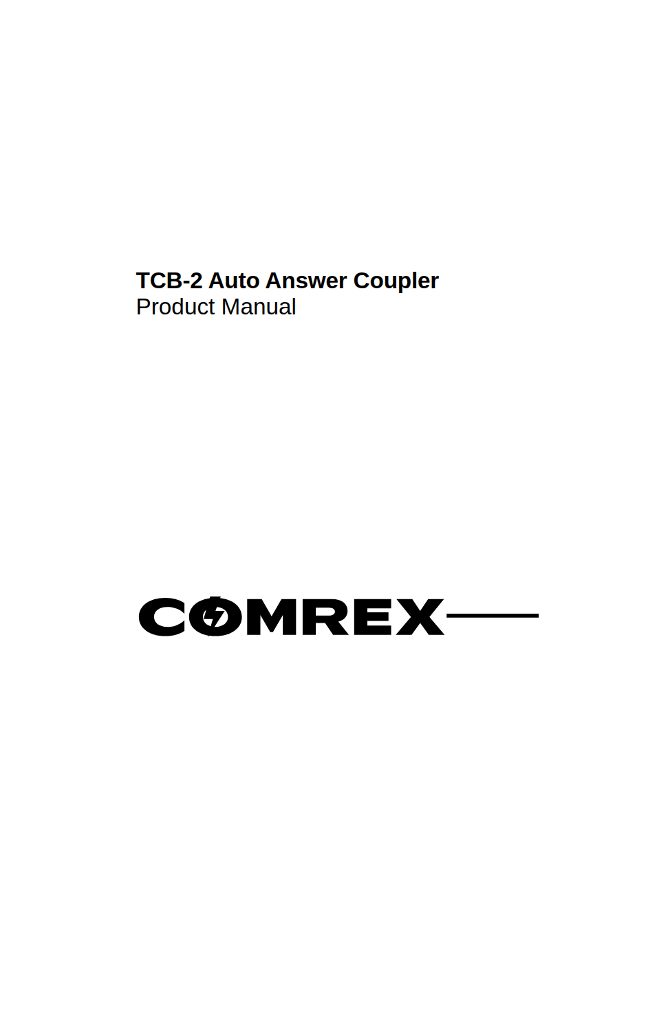TCB-2 Auto Answer Coupler
Product Manual